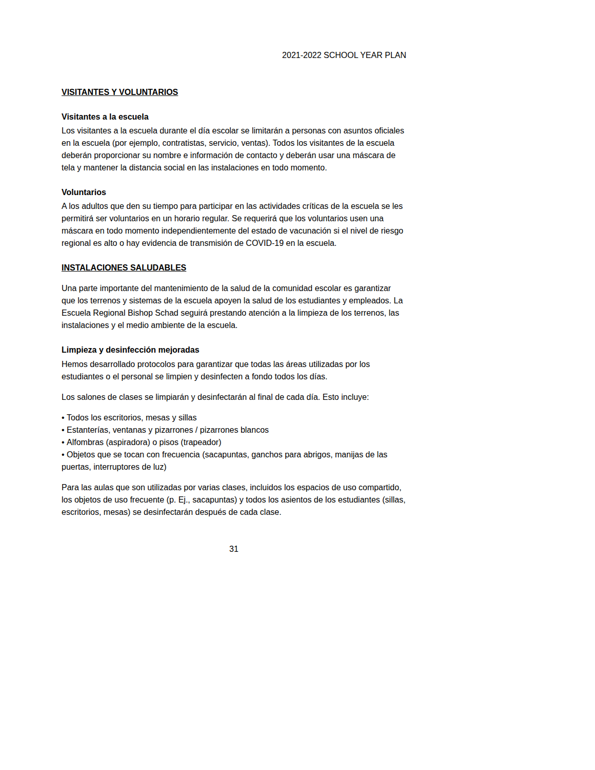2021-2022 SCHOOL YEAR PLAN
VISITANTES Y VOLUNTARIOS
Visitantes a la escuela
Los visitantes a la escuela durante el día escolar se limitarán a personas con asuntos oficiales en la escuela (por ejemplo, contratistas, servicio, ventas). Todos los visitantes de la escuela deberán proporcionar su nombre e información de contacto y deberán usar una máscara de tela y mantener la distancia social en las instalaciones en todo momento.
Voluntarios
A los adultos que den su tiempo para participar en las actividades críticas de la escuela se les permitirá ser voluntarios en un horario regular. Se requerirá que los voluntarios usen una máscara en todo momento independientemente del estado de vacunación si el nivel de riesgo regional es alto o hay evidencia de transmisión de COVID-19 en la escuela.
INSTALACIONES SALUDABLES
Una parte importante del mantenimiento de la salud de la comunidad escolar es garantizar que los terrenos y sistemas de la escuela apoyen la salud de los estudiantes y empleados. La Escuela Regional Bishop Schad seguirá prestando atención a la limpieza de los terrenos, las instalaciones y el medio ambiente de la escuela.
Limpieza y desinfección mejoradas
Hemos desarrollado protocolos para garantizar que todas las áreas utilizadas por los estudiantes o el personal se limpien y desinfecten a fondo todos los días.
Los salones de clases se limpiarán y desinfectarán al final de cada día. Esto incluye:
Todos los escritorios, mesas y sillas
Estanterías, ventanas y pizarrones / pizarrones blancos
Alfombras (aspiradora) o pisos (trapeador)
Objetos que se tocan con frecuencia (sacapuntas, ganchos para abrigos, manijas de las puertas, interruptores de luz)
Para las aulas que son utilizadas por varias clases, incluidos los espacios de uso compartido, los objetos de uso frecuente (p. Ej., sacapuntas) y todos los asientos de los estudiantes (sillas, escritorios, mesas) se desinfectarán después de cada clase.
31